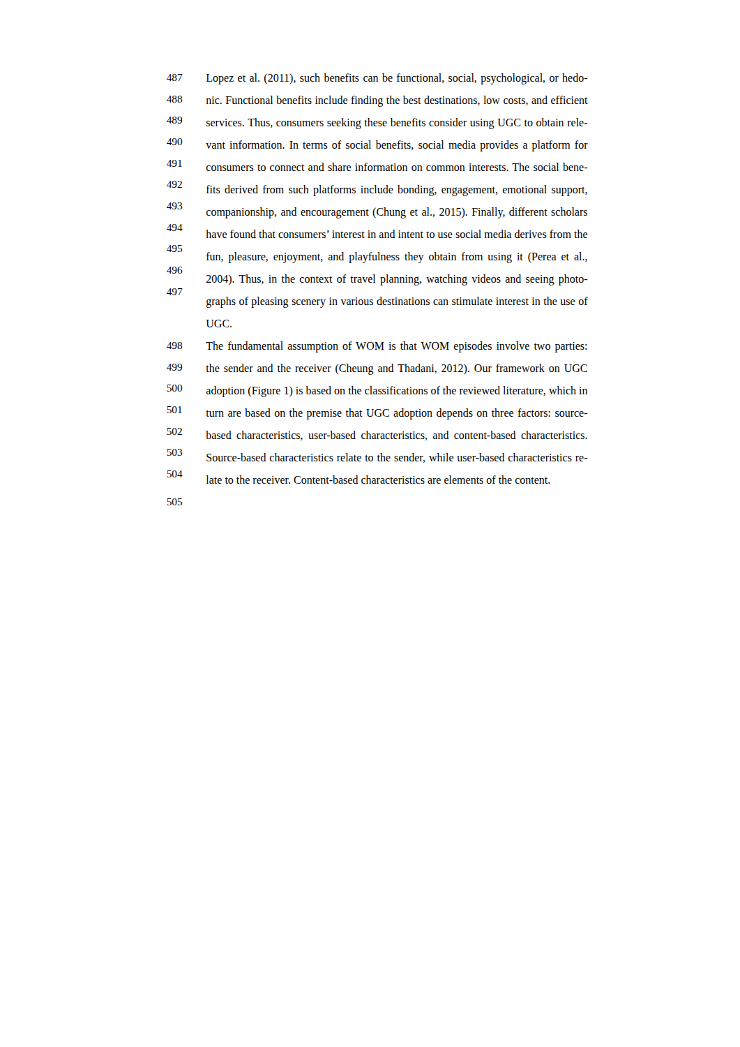487
488
489
490
491
492
493
494
495
496
497
Lopez et al. (2011), such benefits can be functional, social, psychological, or hedonic. Functional benefits include finding the best destinations, low costs, and efficient services. Thus, consumers seeking these benefits consider using UGC to obtain relevant information. In terms of social benefits, social media provides a platform for consumers to connect and share information on common interests. The social benefits derived from such platforms include bonding, engagement, emotional support, companionship, and encouragement (Chung et al., 2015). Finally, different scholars have found that consumers’ interest in and intent to use social media derives from the fun, pleasure, enjoyment, and playfulness they obtain from using it (Perea et al., 2004). Thus, in the context of travel planning, watching videos and seeing photographs of pleasing scenery in various destinations can stimulate interest in the use of UGC.
498
499
500
501
502
503
504
The fundamental assumption of WOM is that WOM episodes involve two parties: the sender and the receiver (Cheung and Thadani, 2012). Our framework on UGC adoption (Figure 1) is based on the classifications of the reviewed literature, which in turn are based on the premise that UGC adoption depends on three factors: source-based characteristics, user-based characteristics, and content-based characteristics. Source-based characteristics relate to the sender, while user-based characteristics relate to the receiver. Content-based characteristics are elements of the content.
505